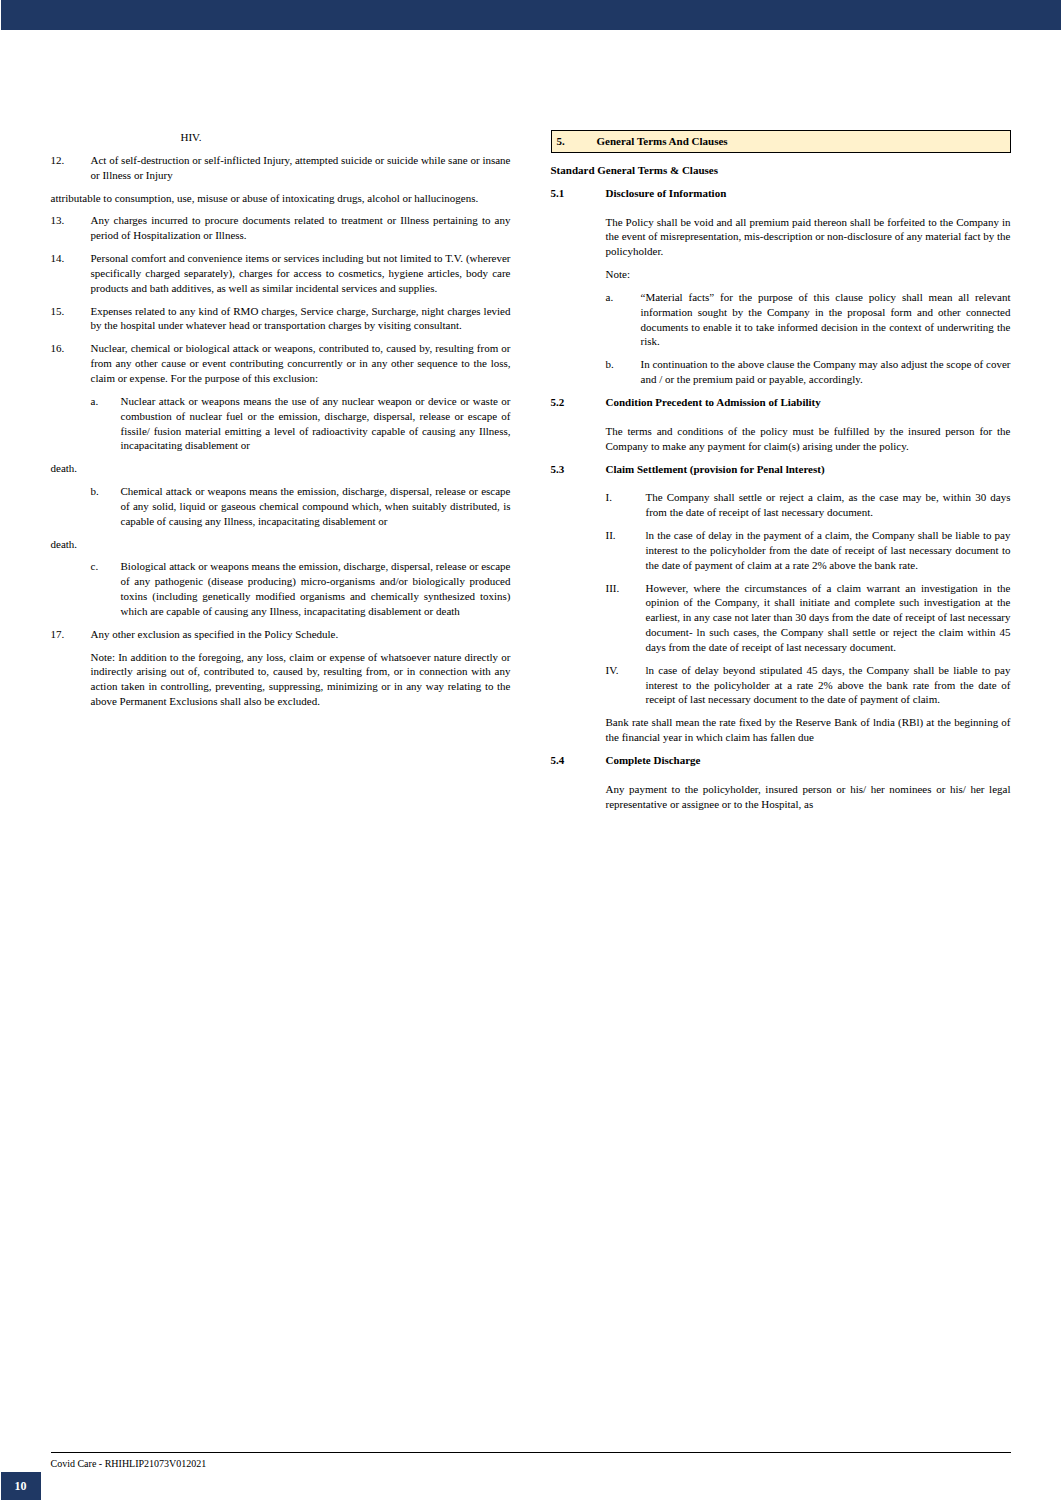HIV.
12.
Act of self-destruction or self-inflicted Injury, attempted suicide or suicide while sane or insane or Illness or Injury
attributable to consumption, use, misuse or abuse of intoxicating drugs, alcohol or hallucinogens.
13.
Any charges incurred to procure documents related to treatment or Illness pertaining to any period of Hospitalization or Illness.
14.
Personal comfort and convenience items or services including but not limited to T.V. (wherever specifically charged separately), charges for access to cosmetics, hygiene articles, body care products and bath additives, as well as similar incidental services and supplies.
15.
Expenses related to any kind of RMO charges, Service charge, Surcharge, night charges levied by the hospital under whatever head or transportation charges by visiting consultant.
16.
Nuclear, chemical or biological attack or weapons, contributed to, caused by, resulting from or from any other cause or event contributing concurrently or in any other sequence to the loss, claim or expense. For the purpose of this exclusion:
a.
Nuclear attack or weapons means the use of any nuclear weapon or device or waste or combustion of nuclear fuel or the emission, discharge, dispersal, release or escape of fissile/ fusion material emitting a level of radioactivity capable of causing any Illness, incapacitating disablement or
death.
b.
Chemical attack or weapons means the emission, discharge, dispersal, release or escape of any solid, liquid or gaseous chemical compound which, when suitably distributed, is capable of causing any Illness, incapacitating disablement or
death.
c.
Biological attack or weapons means the emission, discharge, dispersal, release or escape of any pathogenic (disease producing) micro-organisms and/or biologically produced toxins (including genetically modified organisms and chemically synthesized toxins) which are capable of causing any Illness, incapacitating disablement or death
17.
Any other exclusion as specified in the Policy Schedule.
Note: In addition to the foregoing, any loss, claim or expense of whatsoever nature directly or indirectly arising out of, contributed to, caused by, resulting from, or in connection with any action taken in controlling, preventing, suppressing, minimizing or in any way relating to the above Permanent Exclusions shall also be excluded.
5.
General Terms And Clauses
Standard General Terms & Clauses
5.1
Disclosure of Information
The Policy shall be void and all premium paid thereon shall be forfeited to the Company in the event of misrepresentation, mis-description or non-disclosure of any material fact by the policyholder.
Note:
a.
“Material facts” for the purpose of this clause policy shall mean all relevant information sought by the Company in the proposal form and other connected documents to enable it to take informed decision in the context of underwriting the risk.
b.
In continuation to the above clause the Company may also adjust the scope of cover and / or the premium paid or payable, accordingly.
5.2
Condition Precedent to Admission of Liability
The terms and conditions of the policy must be fulfilled by the insured person for the Company to make any payment for claim(s) arising under the policy.
5.3
Claim Settlement (provision for Penal lnterest)
I.
The Company shall settle or reject a claim, as the case may be, within 30 days from the date of receipt of last necessary document.
II.
ln the case of delay in the payment of a claim, the Company shall be liable to pay interest to the policyholder from the date of receipt of last necessary document to the date of payment of claim at a rate 2% above the bank rate.
III.
However, where the circumstances of a claim warrant an investigation in the opinion of the Company, it shall initiate and complete such investigation at the earliest, in any case not later than 30 days from the date of receipt of last necessary document- ln such cases, the Company shall settle or reject the claim within 45 days from the date of receipt of last necessary document.
IV.
ln case of delay beyond stipulated 45 days, the Company shall be liable to pay interest to the policyholder at a rate 2% above the bank rate from the date of receipt of last necessary document to the date of payment of claim.
Bank rate shall mean the rate fixed by the Reserve Bank of lndia (RBl) at the beginning of the financial year in which claim has fallen due
5.4
Complete Discharge
Any payment to the policyholder, insured person or his/ her nominees or his/ her legal representative or assignee or to the Hospital, as
Covid Care - RHIHLIP21073V012021
10